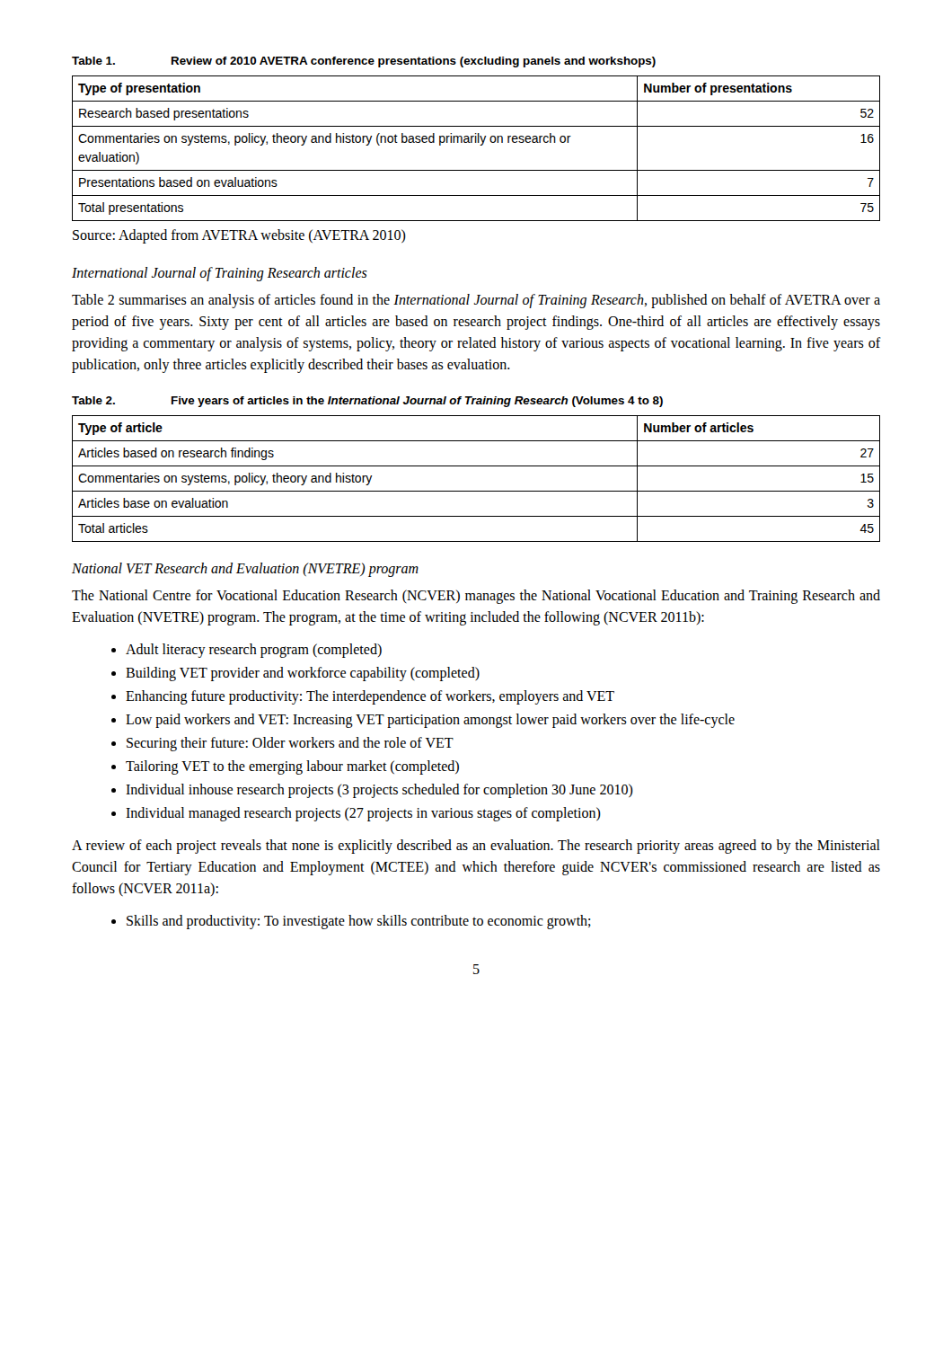Table 1. Review of 2010 AVETRA conference presentations (excluding panels and workshops)
| Type of presentation | Number of presentations |
| --- | --- |
| Research based presentations | 52 |
| Commentaries on systems, policy, theory and history (not based primarily on research or evaluation) | 16 |
| Presentations based on evaluations | 7 |
| Total presentations | 75 |
Source: Adapted from AVETRA website (AVETRA 2010)
International Journal of Training Research articles
Table 2 summarises an analysis of articles found in the International Journal of Training Research, published on behalf of AVETRA over a period of five years. Sixty per cent of all articles are based on research project findings. One-third of all articles are effectively essays providing a commentary or analysis of systems, policy, theory or related history of various aspects of vocational learning. In five years of publication, only three articles explicitly described their bases as evaluation.
Table 2. Five years of articles in the International Journal of Training Research (Volumes 4 to 8)
| Type of article | Number of articles |
| --- | --- |
| Articles based on research findings | 27 |
| Commentaries on systems, policy, theory and history | 15 |
| Articles base on evaluation | 3 |
| Total articles | 45 |
National VET Research and Evaluation (NVETRE) program
The National Centre for Vocational Education Research (NCVER) manages the National Vocational Education and Training Research and Evaluation (NVETRE) program. The program, at the time of writing included the following (NCVER 2011b):
Adult literacy research program (completed)
Building VET provider and workforce capability (completed)
Enhancing future productivity: The interdependence of workers, employers and VET
Low paid workers and VET: Increasing VET participation amongst lower paid workers over the life-cycle
Securing their future: Older workers and the role of VET
Tailoring VET to the emerging labour market (completed)
Individual inhouse research projects (3 projects scheduled for completion 30 June 2010)
Individual managed research projects (27 projects in various stages of completion)
A review of each project reveals that none is explicitly described as an evaluation. The research priority areas agreed to by the Ministerial Council for Tertiary Education and Employment (MCTEE) and which therefore guide NCVER's commissioned research are listed as follows (NCVER 2011a):
Skills and productivity: To investigate how skills contribute to economic growth;
5